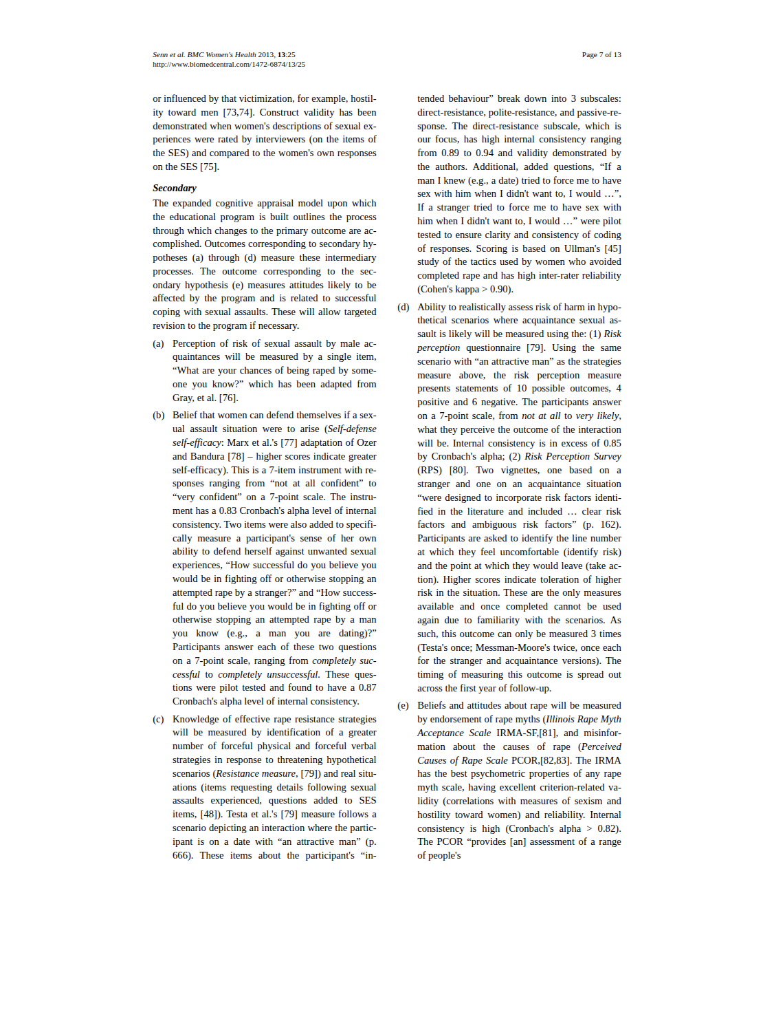Senn et al. BMC Women's Health 2013, 13:25
http://www.biomedcentral.com/1472-6874/13/25
Page 7 of 13
or influenced by that victimization, for example, hostility toward men [73,74]. Construct validity has been demonstrated when women's descriptions of sexual experiences were rated by interviewers (on the items of the SES) and compared to the women's own responses on the SES [75].
Secondary
The expanded cognitive appraisal model upon which the educational program is built outlines the process through which changes to the primary outcome are accomplished. Outcomes corresponding to secondary hypotheses (a) through (d) measure these intermediary processes. The outcome corresponding to the secondary hypothesis (e) measures attitudes likely to be affected by the program and is related to successful coping with sexual assaults. These will allow targeted revision to the program if necessary.
(a) Perception of risk of sexual assault by male acquaintances will be measured by a single item, “What are your chances of being raped by someone you know?” which has been adapted from Gray, et al. [76].
(b) Belief that women can defend themselves if a sexual assault situation were to arise (Self-defense self-efficacy: Marx et al.'s [77] adaptation of Ozer and Bandura [78] – higher scores indicate greater self-efficacy). This is a 7-item instrument with responses ranging from “not at all confident” to “very confident” on a 7-point scale. The instrument has a 0.83 Cronbach's alpha level of internal consistency. Two items were also added to specifically measure a participant's sense of her own ability to defend herself against unwanted sexual experiences, “How successful do you believe you would be in fighting off or otherwise stopping an attempted rape by a stranger?” and “How successful do you believe you would be in fighting off or otherwise stopping an attempted rape by a man you know (e.g., a man you are dating)?” Participants answer each of these two questions on a 7-point scale, ranging from completely successful to completely unsuccessful. These questions were pilot tested and found to have a 0.87 Cronbach's alpha level of internal consistency.
(c) Knowledge of effective rape resistance strategies will be measured by identification of a greater number of forceful physical and forceful verbal strategies in response to threatening hypothetical scenarios (Resistance measure, [79]) and real situations (items requesting details following sexual assaults experienced, questions added to SES items, [48]). Testa et al.'s [79] measure follows a scenario depicting an interaction where the participant is on a date with “an attractive man” (p. 666). These items about the participant's “intended behaviour” break down into 3 subscales: direct-resistance, polite-resistance, and passive-response. The direct-resistance subscale, which is our focus, has high internal consistency ranging from 0.89 to 0.94 and validity demonstrated by the authors. Additional, added questions, “If a man I knew (e.g., a date) tried to force me to have sex with him when I didn't want to, I would …”, If a stranger tried to force me to have sex with him when I didn't want to, I would …” were pilot tested to ensure clarity and consistency of coding of responses. Scoring is based on Ullman's [45] study of the tactics used by women who avoided completed rape and has high inter-rater reliability (Cohen's kappa > 0.90).
(d) Ability to realistically assess risk of harm in hypothetical scenarios where acquaintance sexual assault is likely will be measured using the: (1) Risk perception questionnaire [79]. Using the same scenario with “an attractive man” as the strategies measure above, the risk perception measure presents statements of 10 possible outcomes, 4 positive and 6 negative. The participants answer on a 7-point scale, from not at all to very likely, what they perceive the outcome of the interaction will be. Internal consistency is in excess of 0.85 by Cronbach's alpha; (2) Risk Perception Survey (RPS) [80]. Two vignettes, one based on a stranger and one on an acquaintance situation “were designed to incorporate risk factors identified in the literature and included … clear risk factors and ambiguous risk factors” (p. 162). Participants are asked to identify the line number at which they feel uncomfortable (identify risk) and the point at which they would leave (take action). Higher scores indicate toleration of higher risk in the situation. These are the only measures available and once completed cannot be used again due to familiarity with the scenarios. As such, this outcome can only be measured 3 times (Testa's once; Messman-Moore's twice, once each for the stranger and acquaintance versions). The timing of measuring this outcome is spread out across the first year of follow-up.
(e) Beliefs and attitudes about rape will be measured by endorsement of rape myths (Illinois Rape Myth Acceptance Scale IRMA-SF,[81], and misinformation about the causes of rape (Perceived Causes of Rape Scale PCOR,[82,83]. The IRMA has the best psychometric properties of any rape myth scale, having excellent criterion-related validity (correlations with measures of sexism and hostility toward women) and reliability. Internal consistency is high (Cronbach's alpha > 0.82). The PCOR “provides [an] assessment of a range of people's